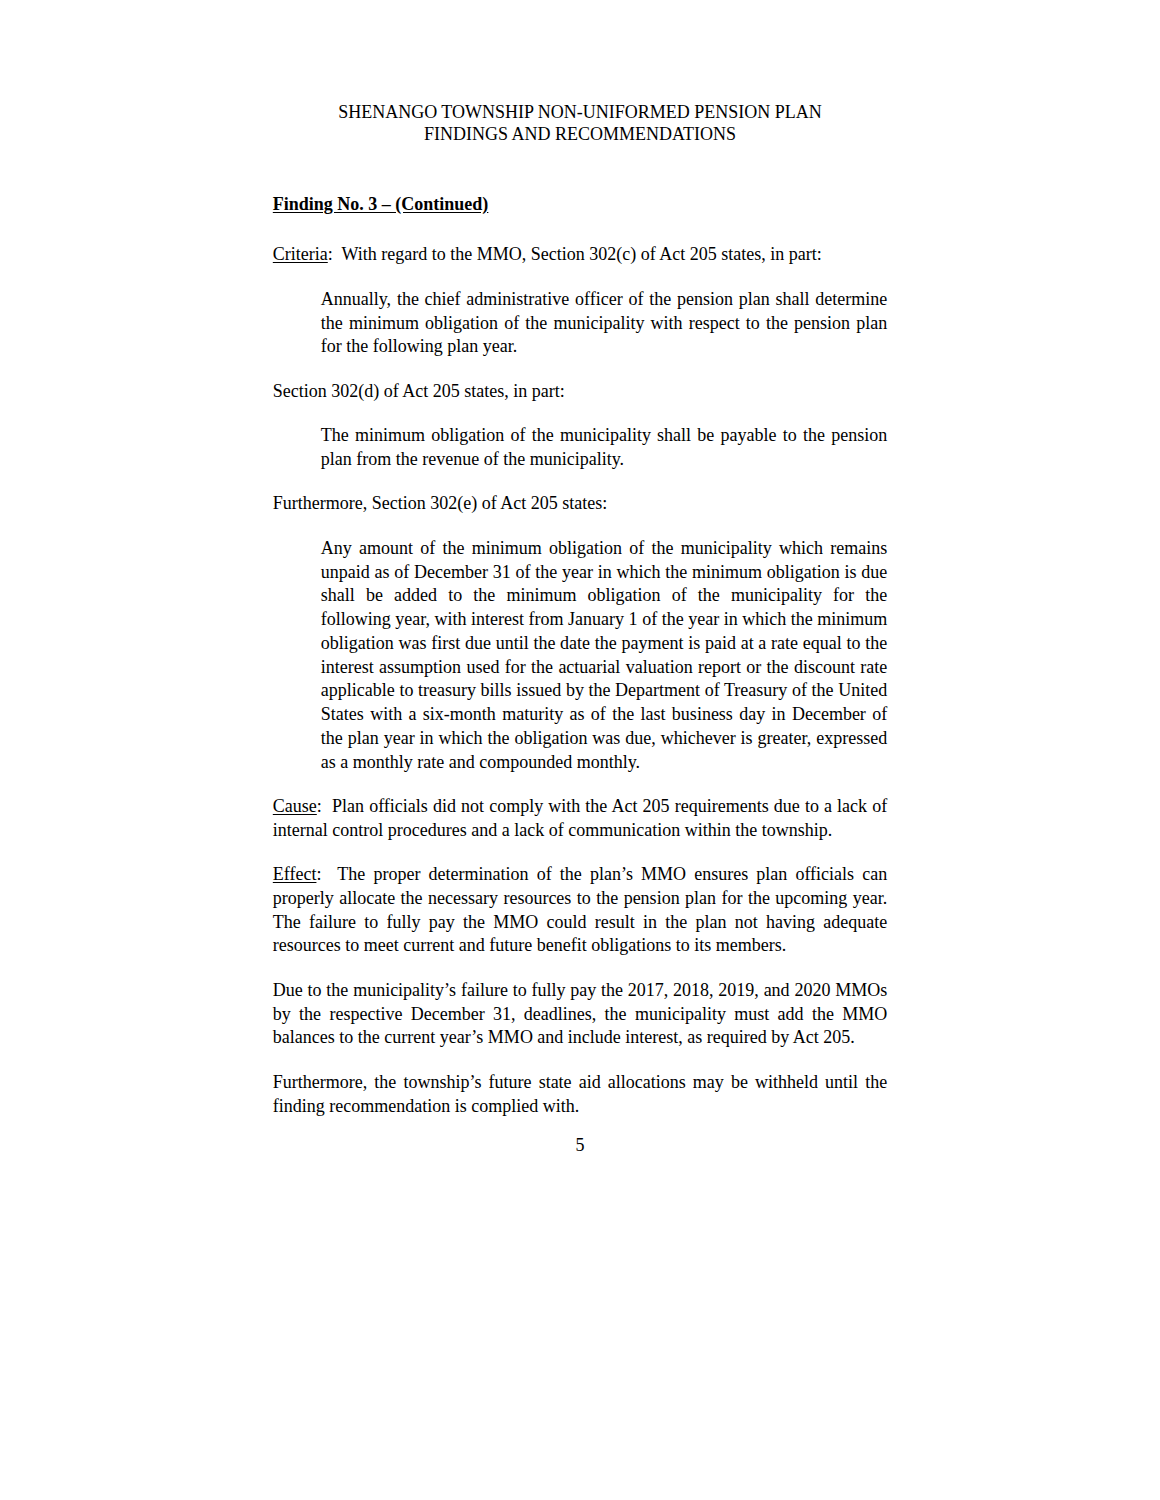Shenango Township Non-Uniformed Pension Plan
Findings and Recommendations
Finding No. 3 – (Continued)
Criteria: With regard to the MMO, Section 302(c) of Act 205 states, in part:
Annually, the chief administrative officer of the pension plan shall determine the minimum obligation of the municipality with respect to the pension plan for the following plan year.
Section 302(d) of Act 205 states, in part:
The minimum obligation of the municipality shall be payable to the pension plan from the revenue of the municipality.
Furthermore, Section 302(e) of Act 205 states:
Any amount of the minimum obligation of the municipality which remains unpaid as of December 31 of the year in which the minimum obligation is due shall be added to the minimum obligation of the municipality for the following year, with interest from January 1 of the year in which the minimum obligation was first due until the date the payment is paid at a rate equal to the interest assumption used for the actuarial valuation report or the discount rate applicable to treasury bills issued by the Department of Treasury of the United States with a six-month maturity as of the last business day in December of the plan year in which the obligation was due, whichever is greater, expressed as a monthly rate and compounded monthly.
Cause: Plan officials did not comply with the Act 205 requirements due to a lack of internal control procedures and a lack of communication within the township.
Effect: The proper determination of the plan’s MMO ensures plan officials can properly allocate the necessary resources to the pension plan for the upcoming year. The failure to fully pay the MMO could result in the plan not having adequate resources to meet current and future benefit obligations to its members.
Due to the municipality’s failure to fully pay the 2017, 2018, 2019, and 2020 MMOs by the respective December 31, deadlines, the municipality must add the MMO balances to the current year’s MMO and include interest, as required by Act 205.
Furthermore, the township’s future state aid allocations may be withheld until the finding recommendation is complied with.
5